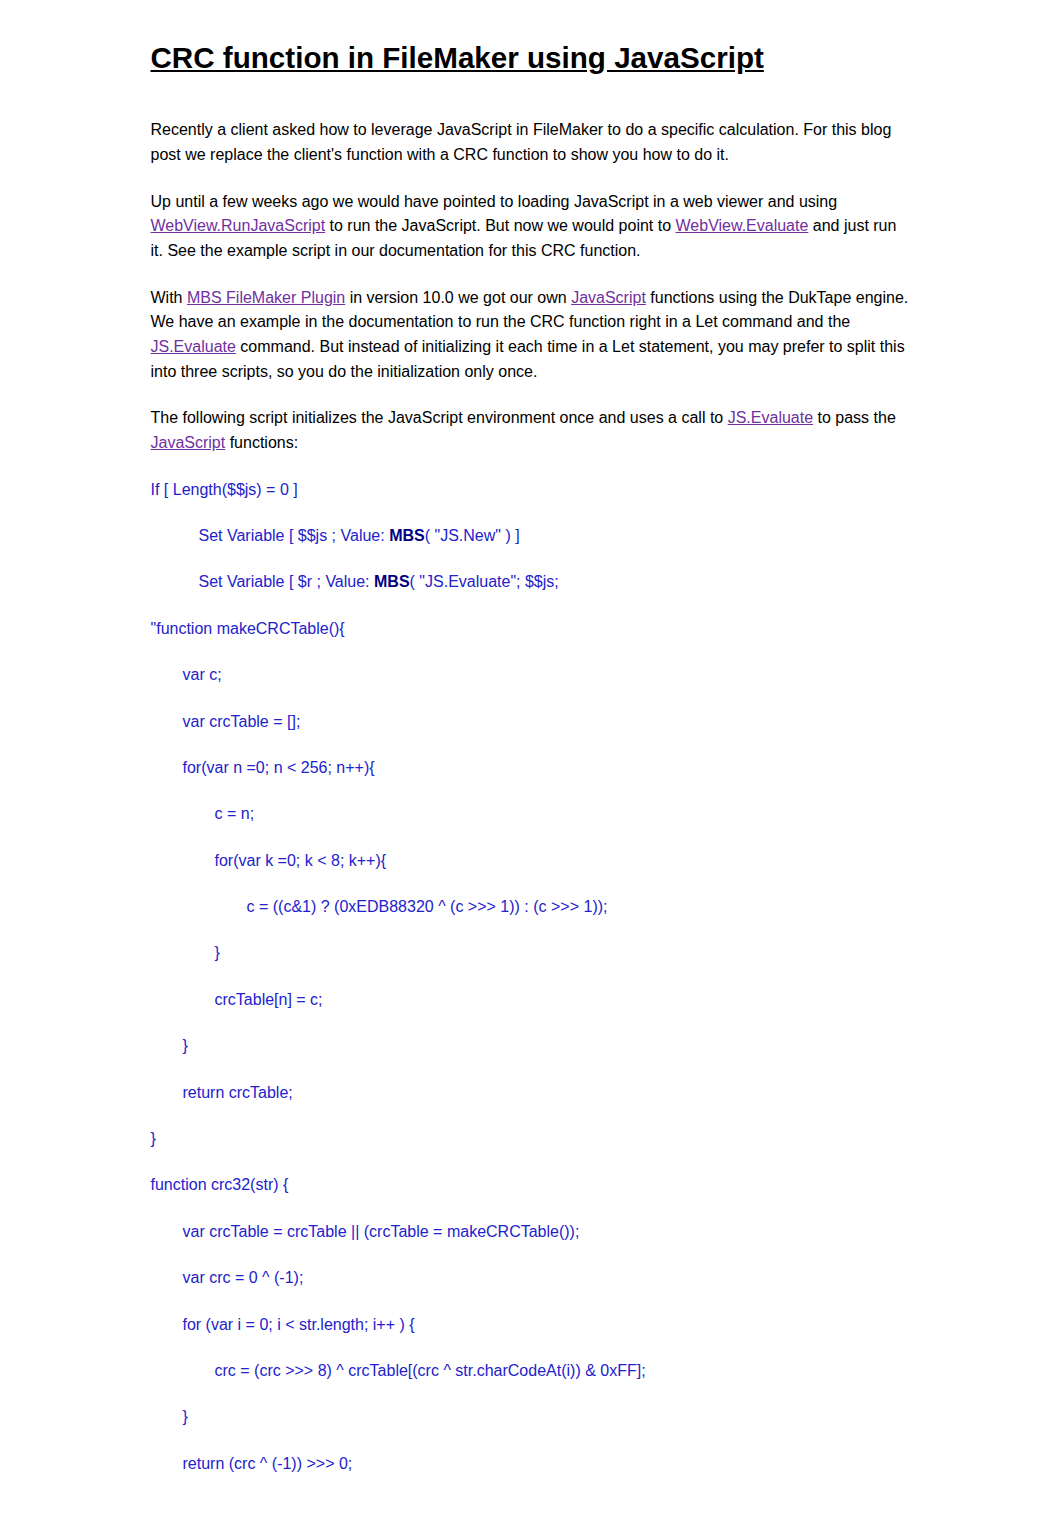CRC function in FileMaker using JavaScript
Recently a client asked how to leverage JavaScript in FileMaker to do a specific calculation. For this blog post we replace the client's function with a CRC function to show you how to do it.
Up until a few weeks ago we would have pointed to loading JavaScript in a web viewer and using WebView.RunJavaScript to run the JavaScript. But now we would point to WebView.Evaluate and just run it. See the example script in our documentation for this CRC function.
With MBS FileMaker Plugin in version 10.0 we got our own JavaScript functions using the DukTape engine. We have an example in the documentation to run the CRC function right in a Let command and the JS.Evaluate command. But instead of initializing it each time in a Let statement, you may prefer to split this into three scripts, so you do the initialization only once.
The following script initializes the JavaScript environment once and uses a call to JS.Evaluate to pass the JavaScript functions:
If [ Length($$js) = 0 ]
Set Variable [ $$js ; Value: MBS( "JS.New" ) ]
Set Variable [ $r ; Value: MBS( "JS.Evaluate"; $$js;
"function makeCRCTable(){
var c;
var crcTable = [];
for(var n =0; n < 256; n++){
c = n;
for(var k =0; k < 8; k++){
c = ((c&1) ? (0xEDB88320 ^ (c >>> 1)) : (c >>> 1));
}
crcTable[n] = c;
}
return crcTable;
}
function crc32(str) {
var crcTable = crcTable || (crcTable = makeCRCTable());
var crc = 0 ^ (-1);
for (var i = 0; i < str.length; i++ ) {
crc = (crc >>> 8) ^ crcTable[(crc ^ str.charCodeAt(i)) & 0xFF];
}
return (crc ^ (-1)) >>> 0;